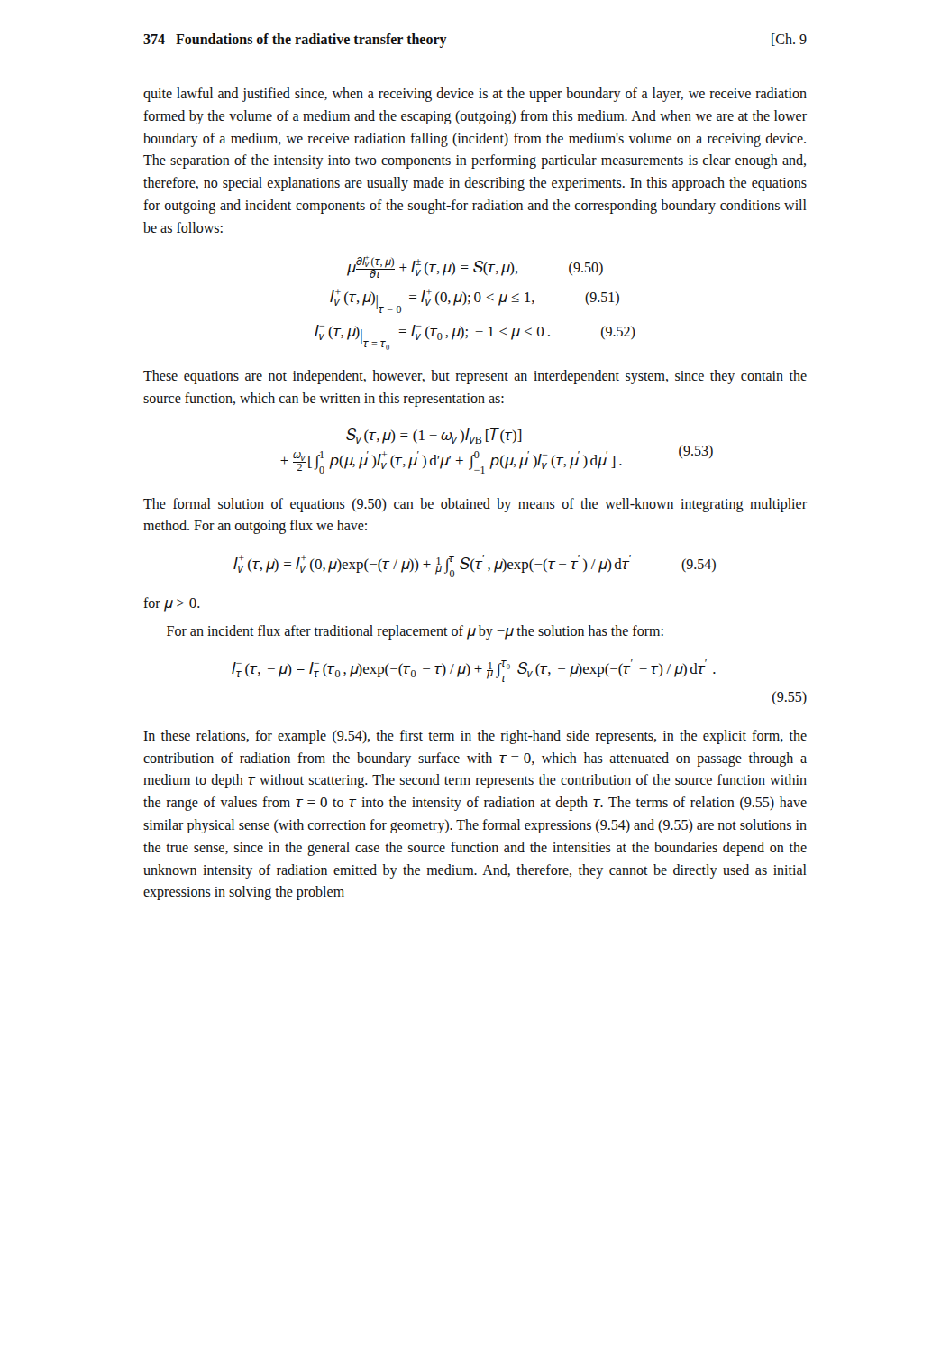374 Foundations of the radiative transfer theory [Ch. 9
quite lawful and justified since, when a receiving device is at the upper boundary of a layer, we receive radiation formed by the volume of a medium and the escaping (outgoing) from this medium. And when we are at the lower boundary of a medium, we receive radiation falling (incident) from the medium's volume on a receiving device. The separation of the intensity into two components in performing particular measurements is clear enough and, therefore, no special explanations are usually made in describing the experiments. In this approach the equations for outgoing and incident components of the sought-for radiation and the corresponding boundary conditions will be as follows:
μ ∂Iν+(τ,μ) ∂τ + Iν± (τ,μ) = S(τ,μ) , (9.50)
Iν+ (τ,μ) | τ=0 = Iν+ (0,μ) ; 0<μ≤1 , (9.51)
Iν− (τ,μ) | τ=τ0 = Iν− (τ0,μ) ; −1≤μ<0 . (9.52)
These equations are not independent, however, but represent an interdependent system, since they contain the source function, which can be written in this representation as:
Sν (τ,μ) = (1−ων) IνB [T(τ)] + ων2 [ ∫01 p(μ,μ′) Iν+ (τ,μ′) d′μ′ + ∫−10 p(μ,μ′) Iν− (τ,μ′) dμ′ ] . (9.53)
The formal solution of equations (9.50) can be obtained by means of the well-known integrating multiplier method. For an outgoing flux we have:
Iν+ (τ,μ) = Iν+ (0,μ) exp ( −(τ/μ) ) + 1μ ∫0τ S(τ′,μ) exp ( −(τ−τ′)/μ ) dτ′ (9.54)
for μ>0.
For an incident flux after traditional replacement of μ by −μ the solution has the form:
Iτ− (τ,−μ) = Iτ− (τ0,μ) exp ( −(τ0−τ)/μ ) + 1μ ∫ττ0 Sν (τ,−μ) exp ( −(τ′−τ)/μ ) dτ′ .
(9.55)
In these relations, for example (9.54), the first term in the right-hand side represents, in the explicit form, the contribution of radiation from the boundary surface with τ=0, which has attenuated on passage through a medium to depth τ without scattering. The second term represents the contribution of the source function within the range of values from τ=0 to τ into the intensity of radiation at depth τ. The terms of relation (9.55) have similar physical sense (with correction for geometry). The formal expressions (9.54) and (9.55) are not solutions in the true sense, since in the general case the source function and the intensities at the boundaries depend on the unknown intensity of radiation emitted by the medium. And, therefore, they cannot be directly used as initial expressions in solving the problem